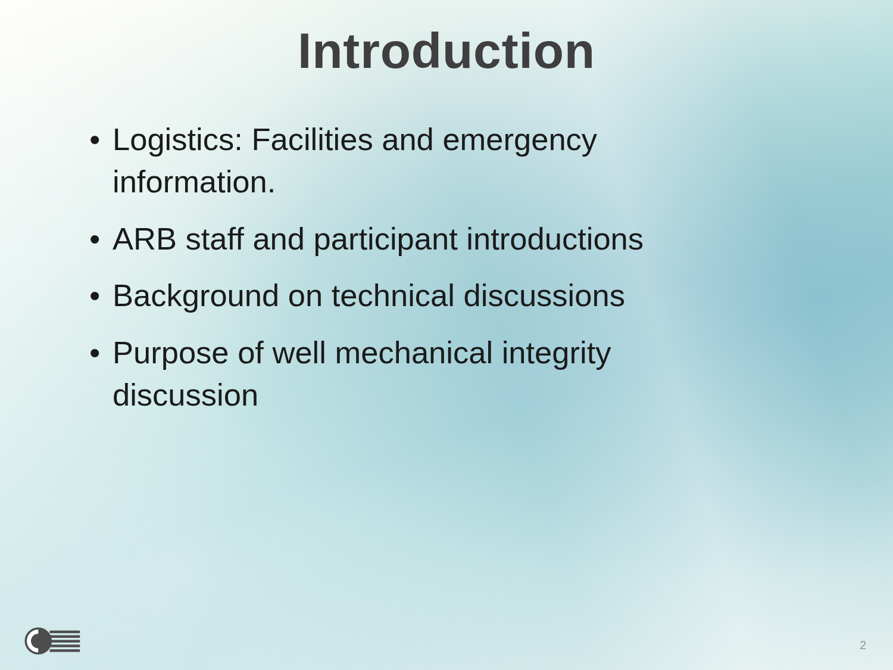Introduction
Logistics: Facilities and emergency information.
ARB staff and participant introductions
Background on technical discussions
Purpose of well mechanical integrity discussion
2